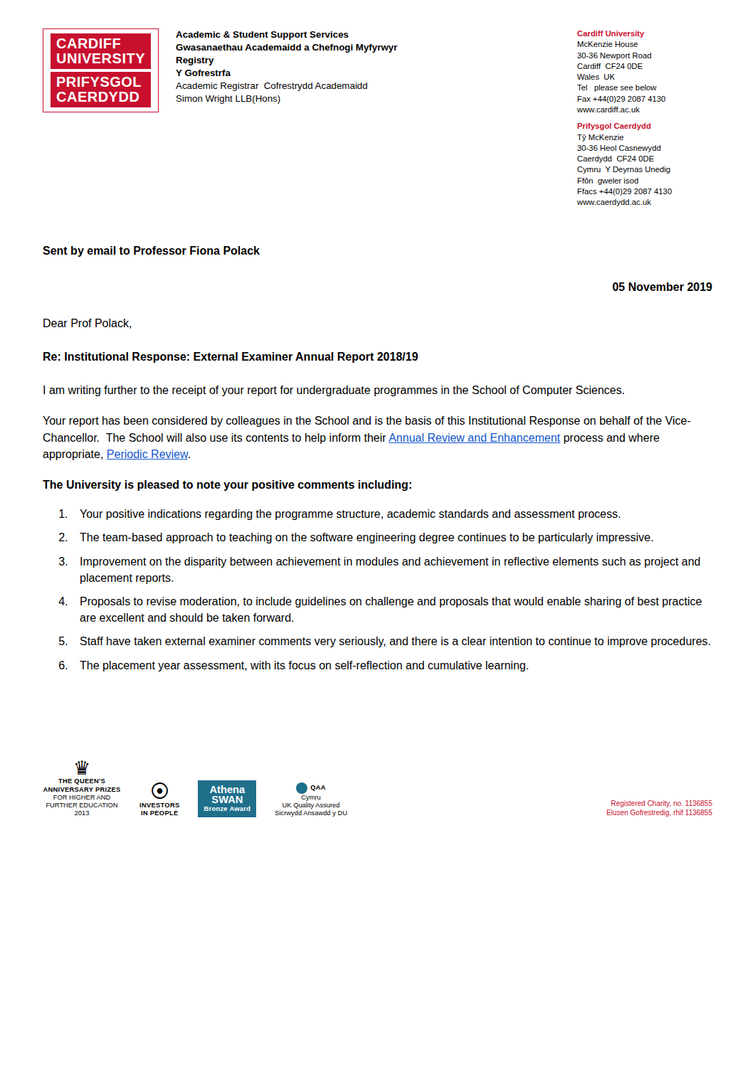CARDIFF
UNIVERSITY
PRIFYSGOL
CAERDYDD
Academic & Student Support Services
Gwasanaethau Academaidd a Chefnogi Myfyrwyr
Registry
Y Gofrestrfa
Academic Registrar Cofrestrydd Academaidd
Simon Wright LLB(Hons)
Cardiff University
McKenzie House
30-36 Newport Road
Cardiff CF24 0DE
Wales UK
Tel please see below
Fax +44(0)29 2087 4130
www.cardiff.ac.uk
Prifysgol Caerdydd
Tŷ McKenzie
30-36 Heol Casnewydd
Caerdydd CF24 0DE
Cymru Y Deyrnas Unedig
Ffôn gweler isod
Ffacs +44(0)29 2087 4130
www.caerdydd.ac.uk
Sent by email to Professor Fiona Polack
05 November 2019
Dear Prof Polack,
Re: Institutional Response: External Examiner Annual Report 2018/19
I am writing further to the receipt of your report for undergraduate programmes in the School of Computer Sciences.
Your report has been considered by colleagues in the School and is the basis of this Institutional Response on behalf of the Vice-Chancellor. The School will also use its contents to help inform their Annual Review and Enhancement process and where appropriate, Periodic Review.
The University is pleased to note your positive comments including:
Your positive indications regarding the programme structure, academic standards and assessment process.
The team-based approach to teaching on the software engineering degree continues to be particularly impressive.
Improvement on the disparity between achievement in modules and achievement in reflective elements such as project and placement reports.
Proposals to revise moderation, to include guidelines on challenge and proposals that would enable sharing of best practice are excellent and should be taken forward.
Staff have taken external examiner comments very seriously, and there is a clear intention to continue to improve procedures.
The placement year assessment, with its focus on self-reflection and cumulative learning.
♛
THE QUEEN'S
ANNIVERSARY PRIZES
FOR HIGHER AND FURTHER EDUCATION
2013
⦿
INVESTORS
IN PEOPLE
Athena
SWAN
Bronze Award
QAA
Cymru
UK Quality Assured
Sicrwydd Ansawdd y DU
Registered Charity, no. 1136855
Elusen Gofrestredig, rhif 1136855